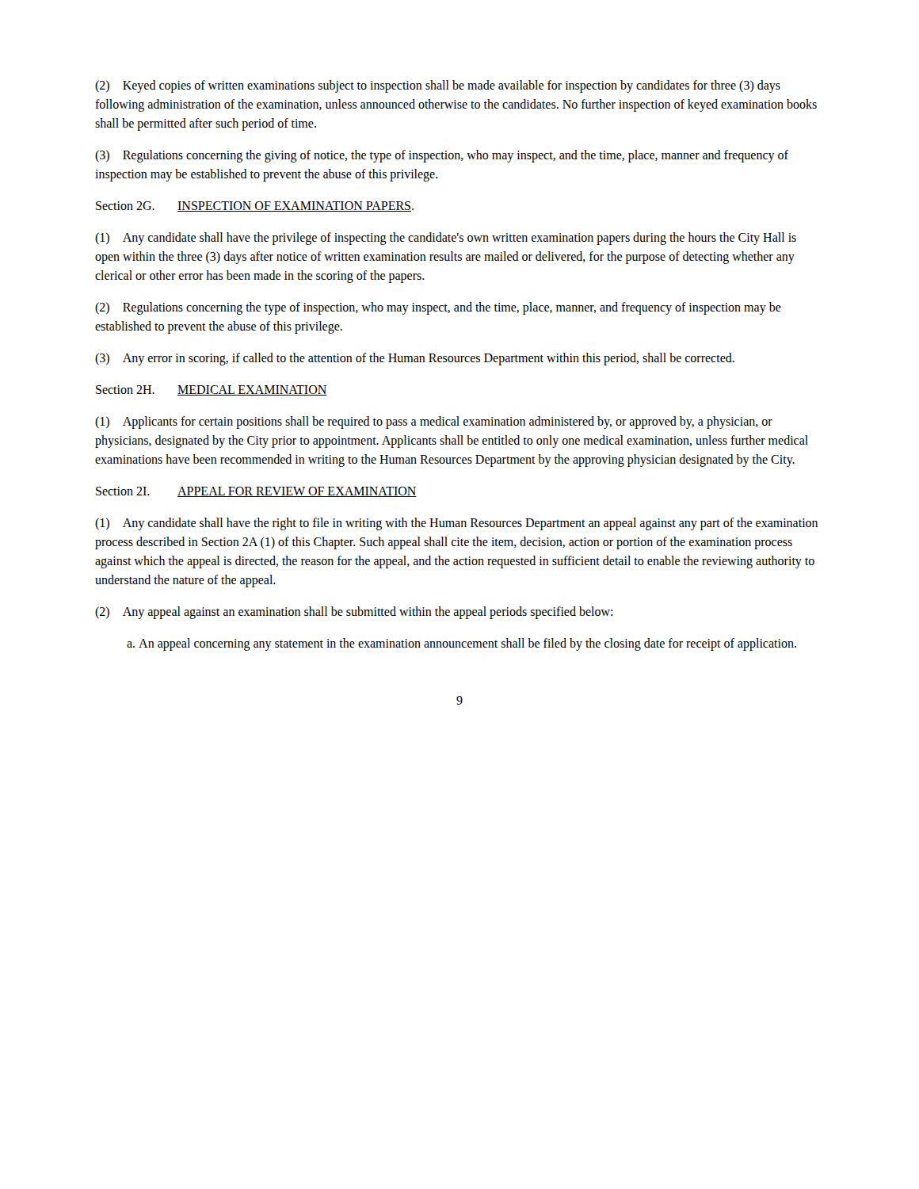(2) Keyed copies of written examinations subject to inspection shall be made available for inspection by candidates for three (3) days following administration of the examination, unless announced otherwise to the candidates. No further inspection of keyed examination books shall be permitted after such period of time.
(3) Regulations concerning the giving of notice, the type of inspection, who may inspect, and the time, place, manner and frequency of inspection may be established to prevent the abuse of this privilege.
Section 2G. INSPECTION OF EXAMINATION PAPERS.
(1) Any candidate shall have the privilege of inspecting the candidate's own written examination papers during the hours the City Hall is open within the three (3) days after notice of written examination results are mailed or delivered, for the purpose of detecting whether any clerical or other error has been made in the scoring of the papers.
(2) Regulations concerning the type of inspection, who may inspect, and the time, place, manner, and frequency of inspection may be established to prevent the abuse of this privilege.
(3) Any error in scoring, if called to the attention of the Human Resources Department within this period, shall be corrected.
Section 2H. MEDICAL EXAMINATION
(1) Applicants for certain positions shall be required to pass a medical examination administered by, or approved by, a physician, or physicians, designated by the City prior to appointment. Applicants shall be entitled to only one medical examination, unless further medical examinations have been recommended in writing to the Human Resources Department by the approving physician designated by the City.
Section 2I. APPEAL FOR REVIEW OF EXAMINATION
(1) Any candidate shall have the right to file in writing with the Human Resources Department an appeal against any part of the examination process described in Section 2A (1) of this Chapter. Such appeal shall cite the item, decision, action or portion of the examination process against which the appeal is directed, the reason for the appeal, and the action requested in sufficient detail to enable the reviewing authority to understand the nature of the appeal.
(2) Any appeal against an examination shall be submitted within the appeal periods specified below:
a. An appeal concerning any statement in the examination announcement shall be filed by the closing date for receipt of application.
9